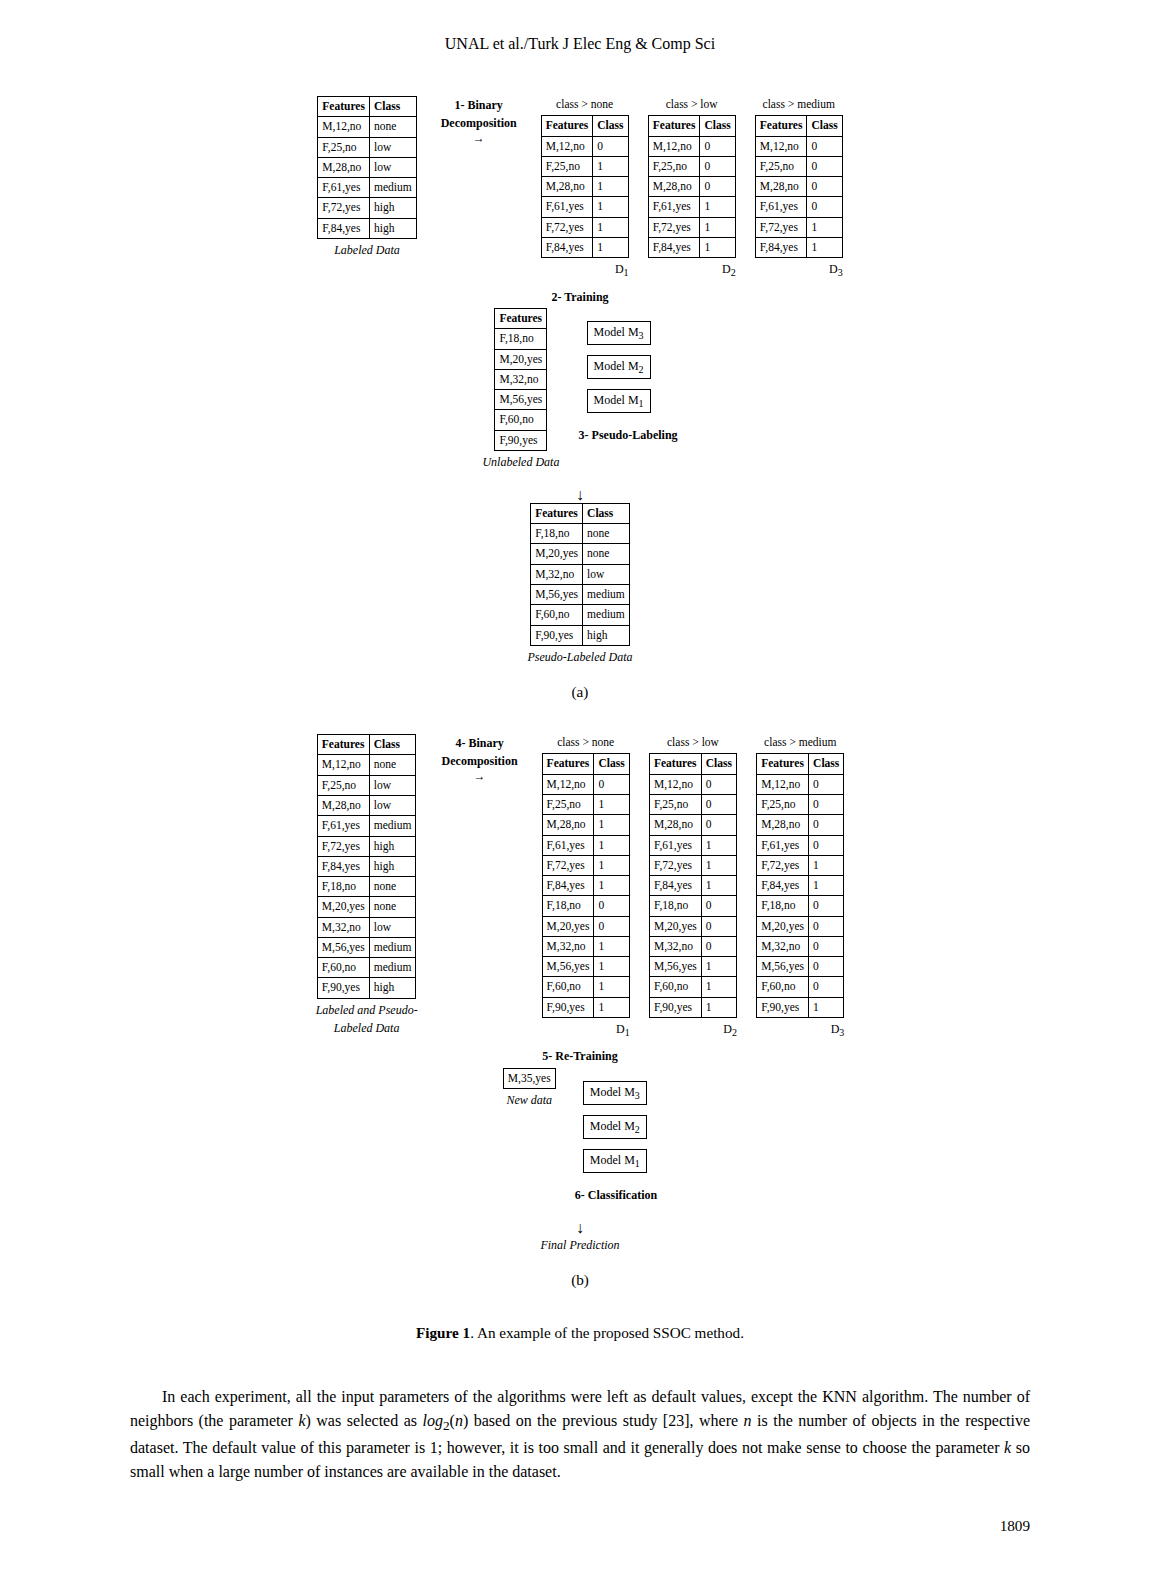UNAL et al./Turk J Elec Eng & Comp Sci
| Features | Class |
| --- | --- |
| M,12,no | none |
| F,25,no | low |
| M,28,no | low |
| F,61,yes | medium |
| F,72,yes | high |
| F,84,yes | high |
Labeled Data
1- Binary
Decomposition
→
class > none
| Features | Class |
| --- | --- |
| M,12,no | 0 |
| F,25,no | 1 |
| M,28,no | 1 |
| F,61,yes | 1 |
| F,72,yes | 1 |
| F,84,yes | 1 |
D1
class > low
| Features | Class |
| --- | --- |
| M,12,no | 0 |
| F,25,no | 0 |
| M,28,no | 0 |
| F,61,yes | 1 |
| F,72,yes | 1 |
| F,84,yes | 1 |
D2
class > medium
| Features | Class |
| --- | --- |
| M,12,no | 0 |
| F,25,no | 0 |
| M,28,no | 0 |
| F,61,yes | 0 |
| F,72,yes | 1 |
| F,84,yes | 1 |
D3
2- Training
| Features |
| --- |
| F,18,no |
| M,20,yes |
| M,32,no |
| M,56,yes |
| F,60,no |
| F,90,yes |
Unlabeled Data
Model M3
Model M2
Model M1
3- Pseudo-Labeling
↓
| Features | Class |
| --- | --- |
| F,18,no | none |
| M,20,yes | none |
| M,32,no | low |
| M,56,yes | medium |
| F,60,no | medium |
| F,90,yes | high |
Pseudo-Labeled Data
(a)
| Features | Class |
| --- | --- |
| M,12,no | none |
| F,25,no | low |
| M,28,no | low |
| F,61,yes | medium |
| F,72,yes | high |
| F,84,yes | high |
| F,18,no | none |
| M,20,yes | none |
| M,32,no | low |
| M,56,yes | medium |
| F,60,no | medium |
| F,90,yes | high |
Labeled and Pseudo-
Labeled Data
4- Binary
Decomposition
→
class > none
| Features | Class |
| --- | --- |
| M,12,no | 0 |
| F,25,no | 1 |
| M,28,no | 1 |
| F,61,yes | 1 |
| F,72,yes | 1 |
| F,84,yes | 1 |
| F,18,no | 0 |
| M,20,yes | 0 |
| M,32,no | 1 |
| M,56,yes | 1 |
| F,60,no | 1 |
| F,90,yes | 1 |
D1
class > low
| Features | Class |
| --- | --- |
| M,12,no | 0 |
| F,25,no | 0 |
| M,28,no | 0 |
| F,61,yes | 1 |
| F,72,yes | 1 |
| F,84,yes | 1 |
| F,18,no | 0 |
| M,20,yes | 0 |
| M,32,no | 0 |
| M,56,yes | 1 |
| F,60,no | 1 |
| F,90,yes | 1 |
D2
class > medium
| Features | Class |
| --- | --- |
| M,12,no | 0 |
| F,25,no | 0 |
| M,28,no | 0 |
| F,61,yes | 0 |
| F,72,yes | 1 |
| F,84,yes | 1 |
| F,18,no | 0 |
| M,20,yes | 0 |
| M,32,no | 0 |
| M,56,yes | 0 |
| F,60,no | 0 |
| F,90,yes | 1 |
D3
5- Re-Training
| M,35,yes |
New data
Model M3
Model M2
Model M1
6- Classification
↓
Final Prediction
(b)
Figure 1. An example of the proposed SSOC method.
In each experiment, all the input parameters of the algorithms were left as default values, except the KNN algorithm. The number of neighbors (the parameter k) was selected as log2(n) based on the previous study [23], where n is the number of objects in the respective dataset. The default value of this parameter is 1; however, it is too small and it generally does not make sense to choose the parameter k so small when a large number of instances are available in the dataset.
1809